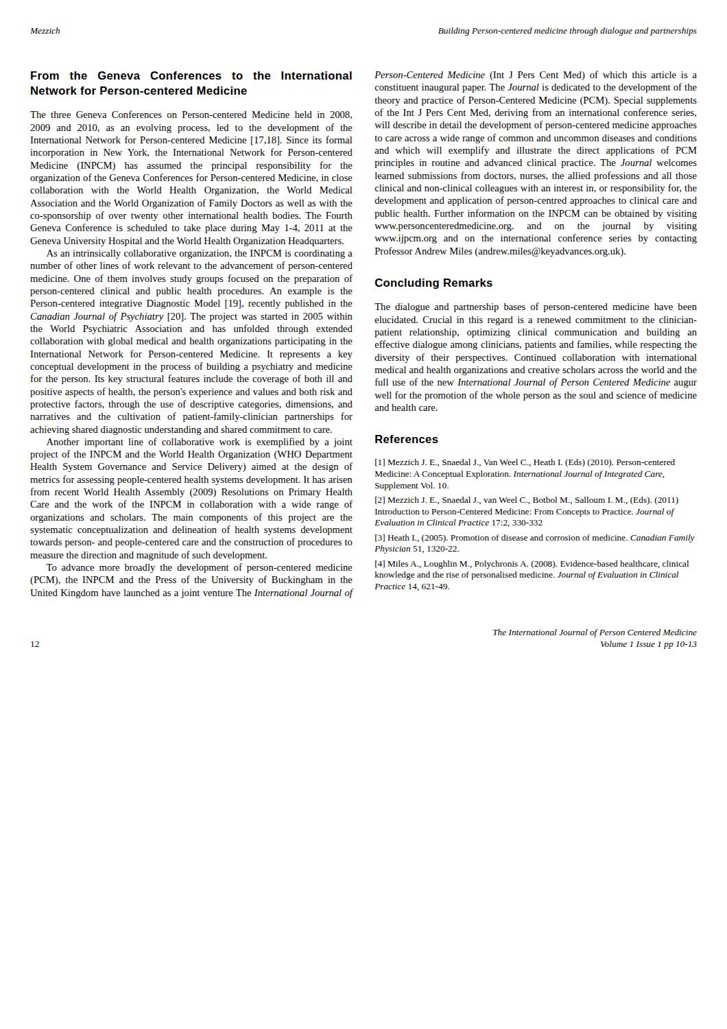Mezzich
Building Person-centered medicine through dialogue and partnerships
From the Geneva Conferences to the International Network for Person-centered Medicine
The three Geneva Conferences on Person-centered Medicine held in 2008, 2009 and 2010, as an evolving process, led to the development of the International Network for Person-centered Medicine [17,18]. Since its formal incorporation in New York, the International Network for Person-centered Medicine (INPCM) has assumed the principal responsibility for the organization of the Geneva Conferences for Person-centered Medicine, in close collaboration with the World Health Organization, the World Medical Association and the World Organization of Family Doctors as well as with the co-sponsorship of over twenty other international health bodies. The Fourth Geneva Conference is scheduled to take place during May 1-4, 2011 at the Geneva University Hospital and the World Health Organization Headquarters.
As an intrinsically collaborative organization, the INPCM is coordinating a number of other lines of work relevant to the advancement of person-centered medicine. One of them involves study groups focused on the preparation of person-centered clinical and public health procedures. An example is the Person-centered integrative Diagnostic Model [19], recently published in the Canadian Journal of Psychiatry [20]. The project was started in 2005 within the World Psychiatric Association and has unfolded through extended collaboration with global medical and health organizations participating in the International Network for Person-centered Medicine. It represents a key conceptual development in the process of building a psychiatry and medicine for the person. Its key structural features include the coverage of both ill and positive aspects of health, the person's experience and values and both risk and protective factors, through the use of descriptive categories, dimensions, and narratives and the cultivation of patient-family-clinician partnerships for achieving shared diagnostic understanding and shared commitment to care.
Another important line of collaborative work is exemplified by a joint project of the INPCM and the World Health Organization (WHO Department Health System Governance and Service Delivery) aimed at the design of metrics for assessing people-centered health systems development. It has arisen from recent World Health Assembly (2009) Resolutions on Primary Health Care and the work of the INPCM in collaboration with a wide range of organizations and scholars. The main components of this project are the systematic conceptualization and delineation of health systems development towards person- and people-centered care and the construction of procedures to measure the direction and magnitude of such development.
To advance more broadly the development of person-centered medicine (PCM), the INPCM and the Press of the University of Buckingham in the United Kingdom have launched as a joint venture The International Journal of Person-Centered Medicine (Int J Pers Cent Med) of which this article is a constituent inaugural paper. The Journal is dedicated to the development of the theory and practice of Person-Centered Medicine (PCM). Special supplements of the Int J Pers Cent Med, deriving from an international conference series, will describe in detail the development of person-centered medicine approaches to care across a wide range of common and uncommon diseases and conditions and which will exemplify and illustrate the direct applications of PCM principles in routine and advanced clinical practice. The Journal welcomes learned submissions from doctors, nurses, the allied professions and all those clinical and non-clinical colleagues with an interest in, or responsibility for, the development and application of person-centred approaches to clinical care and public health. Further information on the INPCM can be obtained by visiting www.personcenteredmedicine.org. and on the journal by visiting www.ijpcm.org and on the international conference series by contacting Professor Andrew Miles (andrew.miles@keyadvances.org.uk).
Concluding Remarks
The dialogue and partnership bases of person-centered medicine have been elucidated. Crucial in this regard is a renewed commitment to the clinician-patient relationship, optimizing clinical communication and building an effective dialogue among clinicians, patients and families, while respecting the diversity of their perspectives. Continued collaboration with international medical and health organizations and creative scholars across the world and the full use of the new International Journal of Person Centered Medicine augur well for the promotion of the whole person as the soul and science of medicine and health care.
References
[1] Mezzich J. E., Snaedal J., Van Weel C., Heath I. (Eds) (2010). Person-centered Medicine: A Conceptual Exploration. International Journal of Integrated Care, Supplement Vol. 10.
[2] Mezzich J. E., Snaedal J., van Weel C., Botbol M., Salloum I. M., (Eds). (2011) Introduction to Person-Centered Medicine: From Concepts to Practice. Journal of Evaluation in Clinical Practice 17:2, 330-332
[3] Heath I., (2005). Promotion of disease and corrosion of medicine. Canadian Family Physician 51, 1320-22.
[4] Miles A., Loughlin M., Polychronis A. (2008). Evidence-based healthcare, clinical knowledge and the rise of personalised medicine. Journal of Evaluation in Clinical Practice 14, 621-49.
12
The International Journal of Person Centered Medicine
Volume 1 Issue 1 pp 10-13